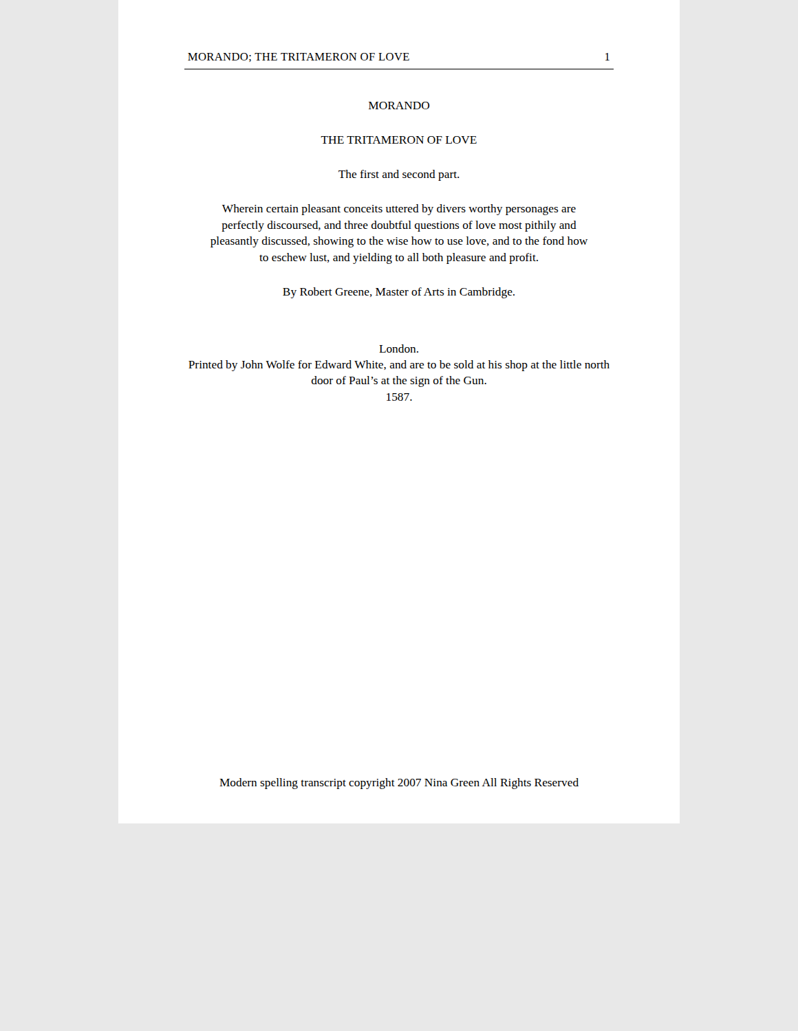Morando; The Tritameron of Love 1
MORANDO
THE TRITAMERON OF LOVE
The first and second part.
Wherein certain pleasant conceits uttered by divers worthy personages are perfectly discoursed, and three doubtful questions of love most pithily and pleasantly discussed, showing to the wise how to use love, and to the fond how to eschew lust, and yielding to all both pleasure and profit.
By Robert Greene, Master of Arts in Cambridge.
London.
Printed by John Wolfe for Edward White, and are to be sold at his shop at the little north door of Paul’s at the sign of the Gun.
1587.
Modern spelling transcript copyright 2007 Nina Green All Rights Reserved